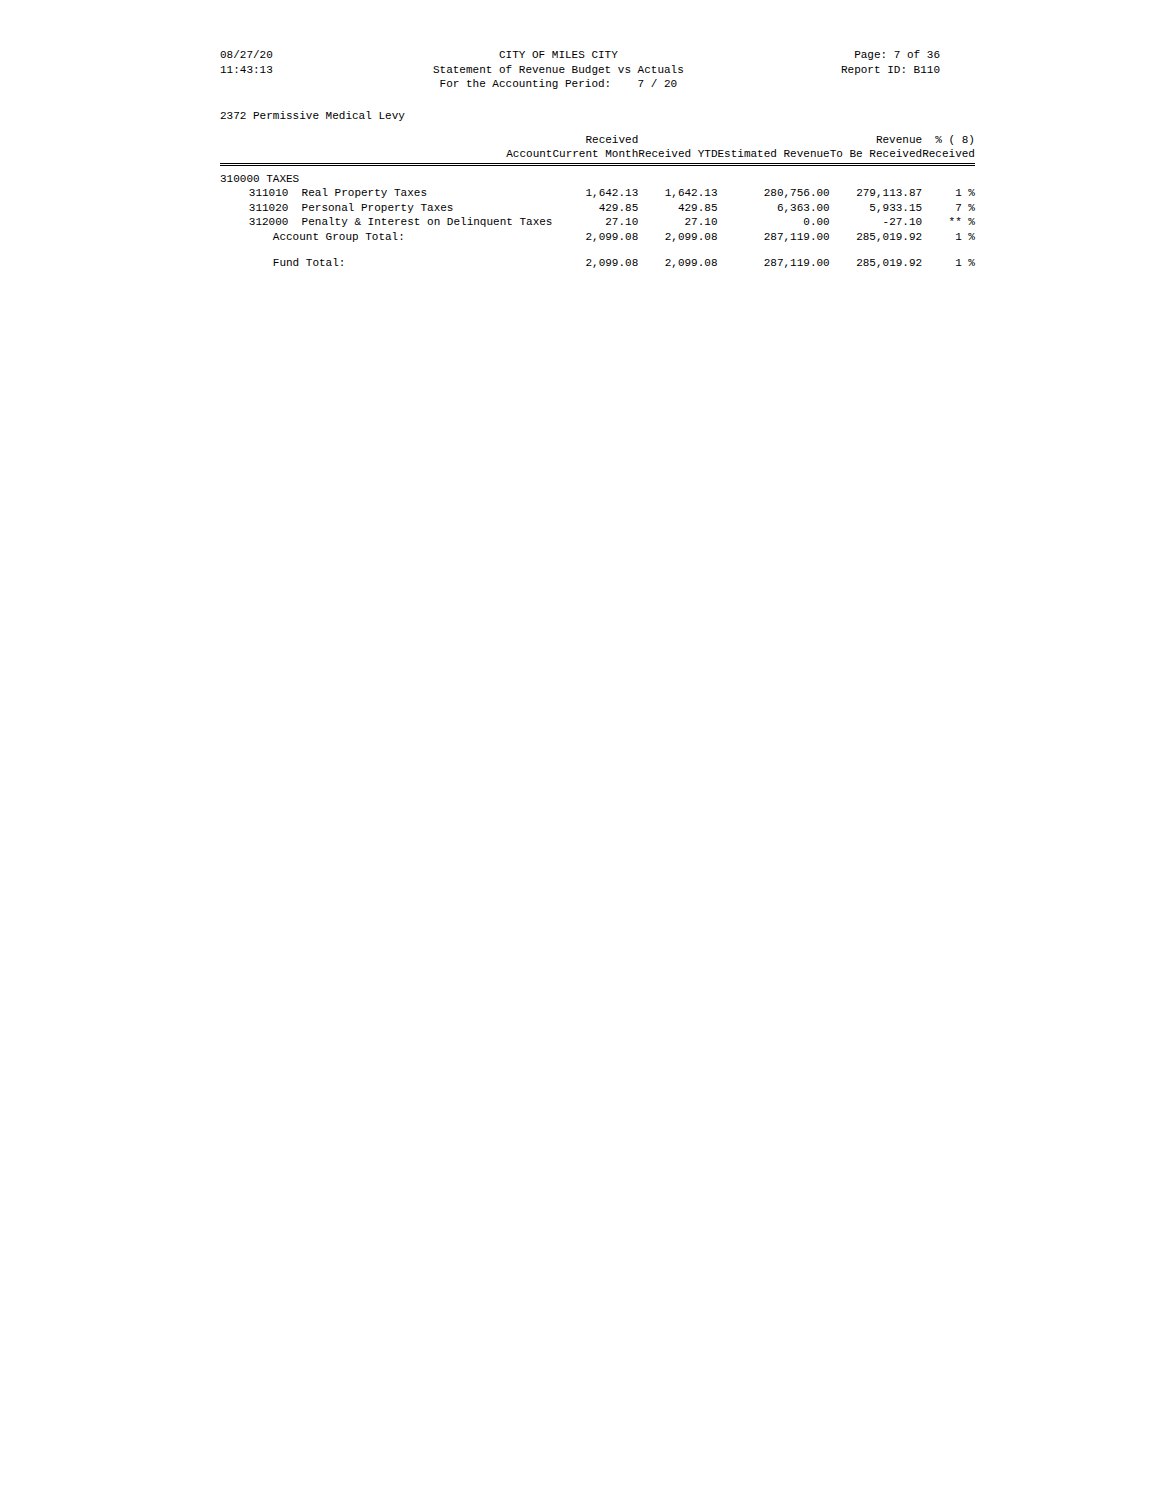| 08/27/20 11:43:13 | CITY OF MILES CITY Statement of Revenue Budget vs Actuals For the Accounting Period: 7 / 20 | Page: 7 of 36 Report ID: B110 |
2372 Permissive Medical Levy
| | Received | | | Revenue | % ( 8) |
| --- | --- | --- | --- | --- | --- |
| Account | Current Month | Received YTD | Estimated Revenue | To Be Received | Received |
| 310000 TAXES | | | | | |
| 311010 Real Property Taxes | 1,642.13 | 1,642.13 | 280,756.00 | 279,113.87 | 1 % |
| 311020 Personal Property Taxes | 429.85 | 429.85 | 6,363.00 | 5,933.15 | 7 % |
| 312000 Penalty & Interest on Delinquent Taxes | 27.10 | 27.10 | 0.00 | -27.10 | ** % |
| Account Group Total: | 2,099.08 | 2,099.08 | 287,119.00 | 285,019.92 | 1 % |
| Fund Total: | 2,099.08 | 2,099.08 | 287,119.00 | 285,019.92 | 1 % |